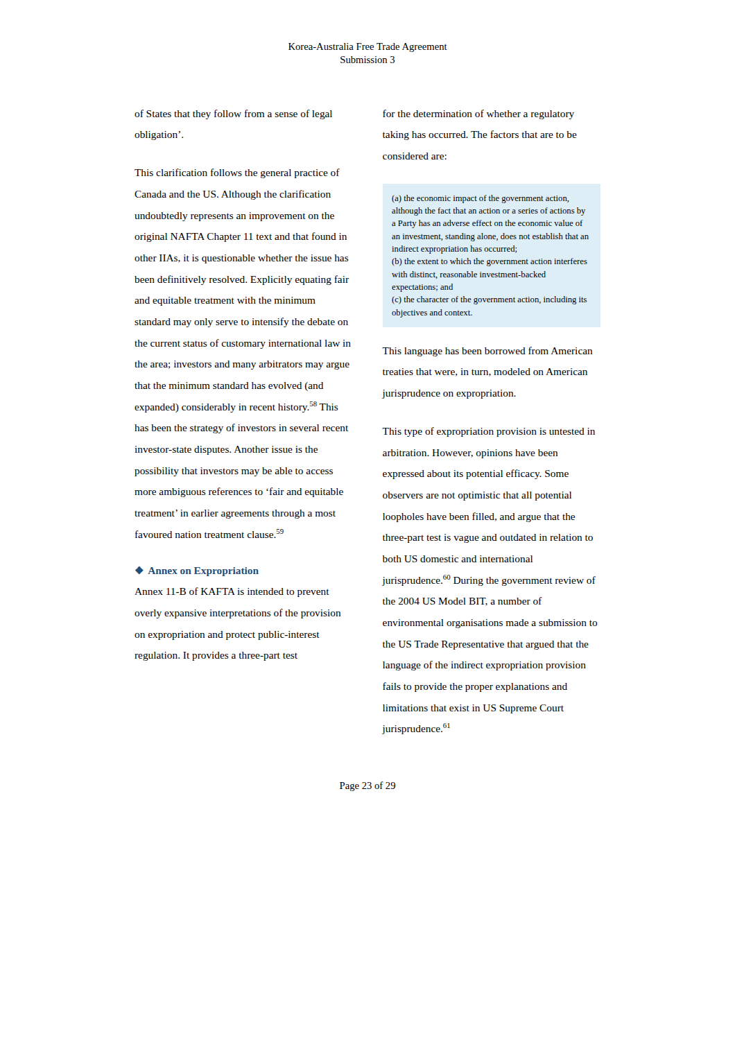Korea-Australia Free Trade Agreement
Submission 3
of States that they follow from a sense of legal obligation’.
This clarification follows the general practice of Canada and the US. Although the clarification undoubtedly represents an improvement on the original NAFTA Chapter 11 text and that found in other IIAs, it is questionable whether the issue has been definitively resolved. Explicitly equating fair and equitable treatment with the minimum standard may only serve to intensify the debate on the current status of customary international law in the area; investors and many arbitrators may argue that the minimum standard has evolved (and expanded) considerably in recent history.58 This has been the strategy of investors in several recent investor-state disputes. Another issue is the possibility that investors may be able to access more ambiguous references to ‘fair and equitable treatment’ in earlier agreements through a most favoured nation treatment clause.59
❖Annex on Expropriation
Annex 11-B of KAFTA is intended to prevent overly expansive interpretations of the provision on expropriation and protect public-interest regulation. It provides a three-part test
for the determination of whether a regulatory taking has occurred. The factors that are to be considered are:
(a) the economic impact of the government action, although the fact that an action or a series of actions by a Party has an adverse effect on the economic value of an investment, standing alone, does not establish that an indirect expropriation has occurred;
(b) the extent to which the government action interferes with distinct, reasonable investment-backed expectations; and
(c) the character of the government action, including its objectives and context.
This language has been borrowed from American treaties that were, in turn, modeled on American jurisprudence on expropriation.
This type of expropriation provision is untested in arbitration. However, opinions have been expressed about its potential efficacy. Some observers are not optimistic that all potential loopholes have been filled, and argue that the three-part test is vague and outdated in relation to both US domestic and international jurisprudence.60 During the government review of the 2004 US Model BIT, a number of environmental organisations made a submission to the US Trade Representative that argued that the language of the indirect expropriation provision fails to provide the proper explanations and limitations that exist in US Supreme Court jurisprudence.61
Page 23 of 29